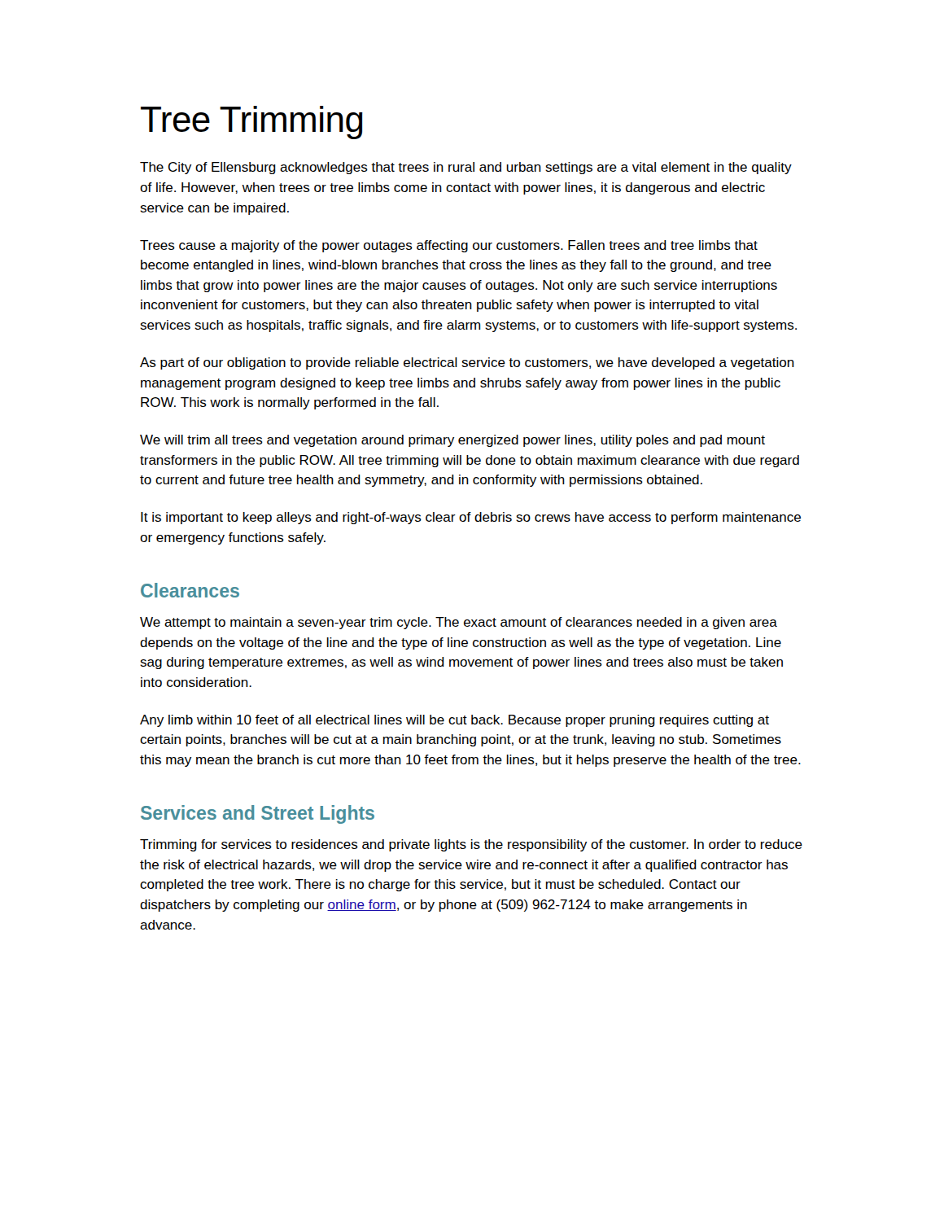Tree Trimming
The City of Ellensburg acknowledges that trees in rural and urban settings are a vital element in the quality of life. However, when trees or tree limbs come in contact with power lines, it is dangerous and electric service can be impaired.
Trees cause a majority of the power outages affecting our customers. Fallen trees and tree limbs that become entangled in lines, wind-blown branches that cross the lines as they fall to the ground, and tree limbs that grow into power lines are the major causes of outages. Not only are such service interruptions inconvenient for customers, but they can also threaten public safety when power is interrupted to vital services such as hospitals, traffic signals, and fire alarm systems, or to customers with life-support systems.
As part of our obligation to provide reliable electrical service to customers, we have developed a vegetation management program designed to keep tree limbs and shrubs safely away from power lines in the public ROW. This work is normally performed in the fall.
We will trim all trees and vegetation around primary energized power lines, utility poles and pad mount transformers in the public ROW. All tree trimming will be done to obtain maximum clearance with due regard to current and future tree health and symmetry, and in conformity with permissions obtained.
It is important to keep alleys and right-of-ways clear of debris so crews have access to perform maintenance or emergency functions safely.
Clearances
We attempt to maintain a seven-year trim cycle. The exact amount of clearances needed in a given area depends on the voltage of the line and the type of line construction as well as the type of vegetation. Line sag during temperature extremes, as well as wind movement of power lines and trees also must be taken into consideration.
Any limb within 10 feet of all electrical lines will be cut back. Because proper pruning requires cutting at certain points, branches will be cut at a main branching point, or at the trunk, leaving no stub. Sometimes this may mean the branch is cut more than 10 feet from the lines, but it helps preserve the health of the tree.
Services and Street Lights
Trimming for services to residences and private lights is the responsibility of the customer. In order to reduce the risk of electrical hazards, we will drop the service wire and re-connect it after a qualified contractor has completed the tree work. There is no charge for this service, but it must be scheduled. Contact our dispatchers by completing our online form, or by phone at (509) 962-7124 to make arrangements in advance.